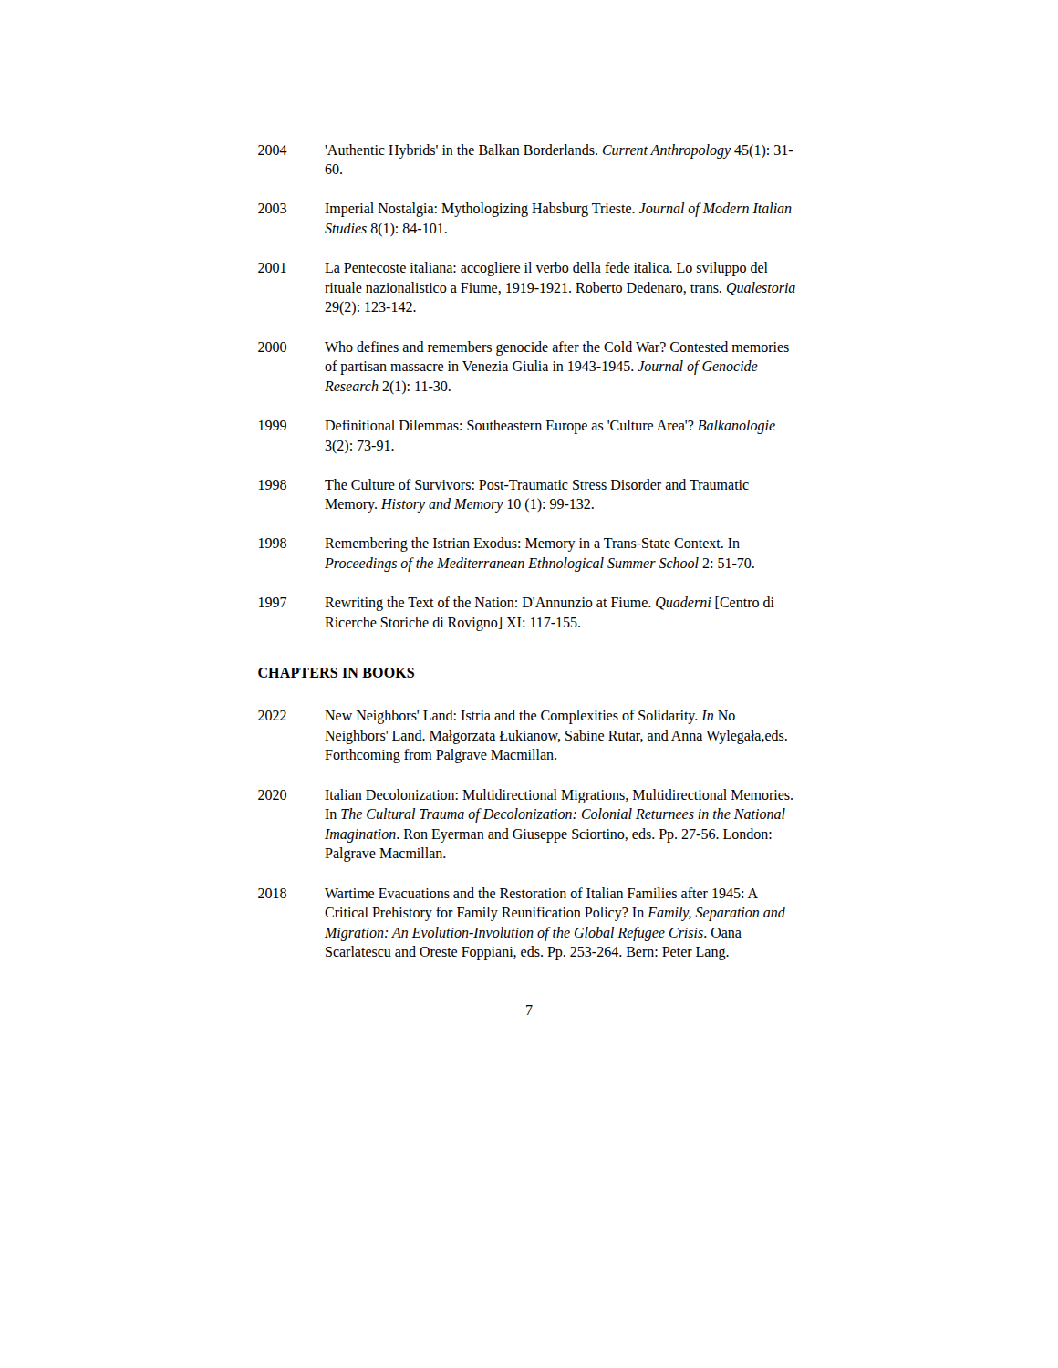2004
'Authentic Hybrids' in the Balkan Borderlands. Current Anthropology 45(1): 31-60.
2003
Imperial Nostalgia: Mythologizing Habsburg Trieste. Journal of Modern Italian Studies 8(1): 84-101.
2001
La Pentecoste italiana: accogliere il verbo della fede italica. Lo sviluppo del rituale nazionalistico a Fiume, 1919-1921. Roberto Dedenaro, trans. Qualestoria 29(2): 123-142.
2000
Who defines and remembers genocide after the Cold War? Contested memories of partisan massacre in Venezia Giulia in 1943-1945. Journal of Genocide Research 2(1): 11-30.
1999
Definitional Dilemmas: Southeastern Europe as 'Culture Area'? Balkanologie 3(2): 73-91.
1998
The Culture of Survivors: Post-Traumatic Stress Disorder and Traumatic Memory. History and Memory 10 (1): 99-132.
1998
Remembering the Istrian Exodus: Memory in a Trans-State Context. In Proceedings of the Mediterranean Ethnological Summer School 2: 51-70.
1997
Rewriting the Text of the Nation: D'Annunzio at Fiume. Quaderni [Centro di Ricerche Storiche di Rovigno] XI: 117-155.
CHAPTERS IN BOOKS
2022
New Neighbors' Land: Istria and the Complexities of Solidarity. In No Neighbors' Land. Małgorzata Łukianow, Sabine Rutar, and Anna Wylegała,eds. Forthcoming from Palgrave Macmillan.
2020
Italian Decolonization: Multidirectional Migrations, Multidirectional Memories. In The Cultural Trauma of Decolonization: Colonial Returnees in the National Imagination. Ron Eyerman and Giuseppe Sciortino, eds. Pp. 27-56. London: Palgrave Macmillan.
2018
Wartime Evacuations and the Restoration of Italian Families after 1945: A Critical Prehistory for Family Reunification Policy? In Family, Separation and Migration: An Evolution-Involution of the Global Refugee Crisis. Oana Scarlatescu and Oreste Foppiani, eds. Pp. 253-264. Bern: Peter Lang.
7